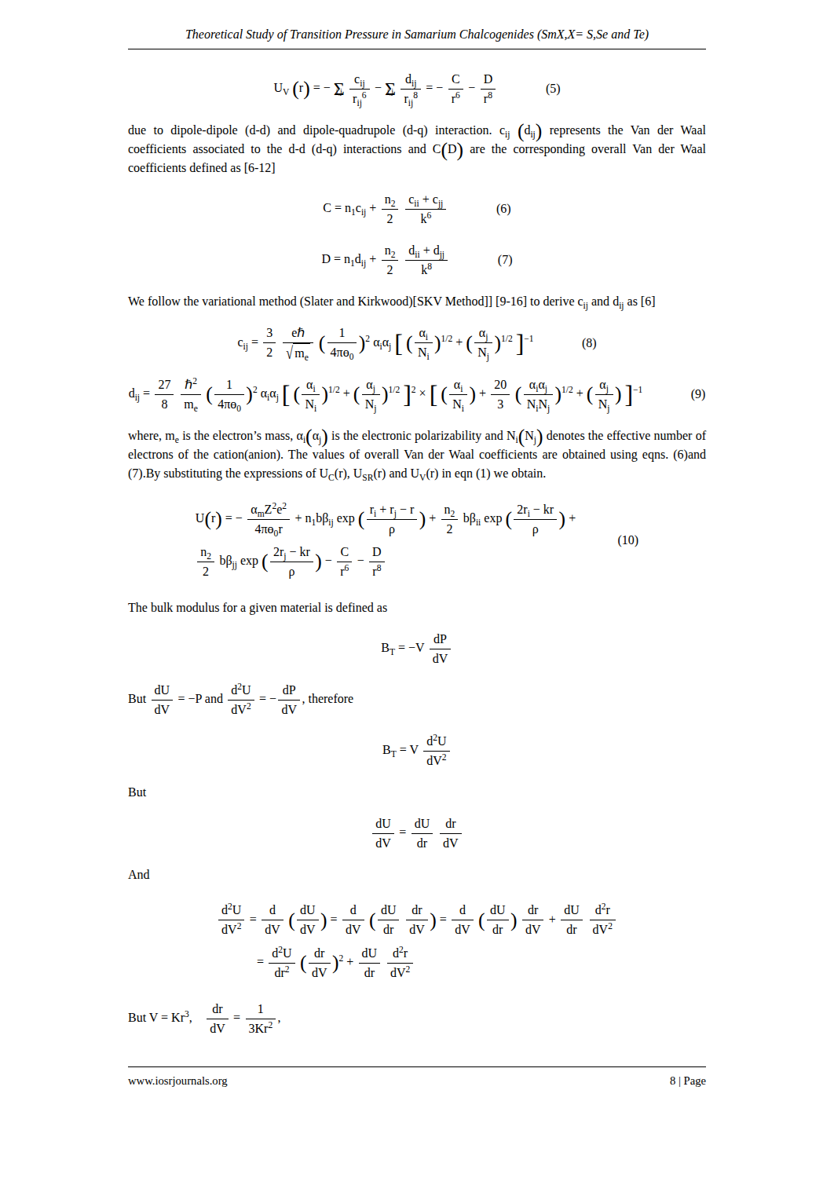Theoretical Study of Transition Pressure in Samarium Chalcogenides (SmX,X= S,Se and Te)
UV (r) = − Σi,j cij rij6 − Σi,j dij rij8 = − Cr6 − Dr8
(5)
due to dipole-dipole (d-d) and dipole-quadrupole (d-q) interaction. cij (dij) represents the Van der Waal coefficients associated to the d-d (d-q) interactions and C(D) are the corresponding overall Van der Waal coefficients defined as [6-12]
C = n1cij + n22 cii + cjj k6
(6)
D = n1dij + n22 dii + djj k8
(7)
We follow the variational method (Slater and Kirkwood)[SKV Method]] [9-16] to derive cij and dij as [6]
cij = 32 eℏ√me (14πө0)2 αiαj [ (αi Ni)1/2 + (αj Nj)1/2 ]−1
(8)
dij = 278 ℏ2 me (14πө0)2 αiαj [ (αi Ni)1/2 + (αj Nj)1/2 ]2 × [ (αi Ni) + 203 (αiαj NiNj)1/2 + (αj Nj) ]−1
(9)
where, me is the electron’s mass, αi(αj) is the electronic polarizability and Ni(Nj) denotes the effective number of electrons of the cation(anion). The values of overall Van der Waal coefficients are obtained using eqns. (6)and (7).By substituting the expressions of UC(r), USR(r) and UV(r) in eqn (1) we obtain.
U(r) = − αmZ2e24πө0r + n1bβij exp (ri + rj − r ρ) + n22 bβii exp (2ri − kr ρ) +
n22 bβjj exp (2rj − kr ρ) − Cr6 − Dr8
(10)
The bulk modulus for a given material is defined as
BT = −V dP dV
But dU dV = −P and d2U dV2 = −dP dV, therefore
BT = V d2U dV2
But
dU dV = dU dr dr dV
And
d2U dV2 = ddV (dU dV) = ddV (dU dr dr dV) = ddV (dU dr) dr dV + dU dr d2r dV2
= d2U dr2 (dr dV)2 + dU dr d2r dV2
But V = Kr3, dr dV = 13Kr2,
www.iosrjournals.org 8 | Page